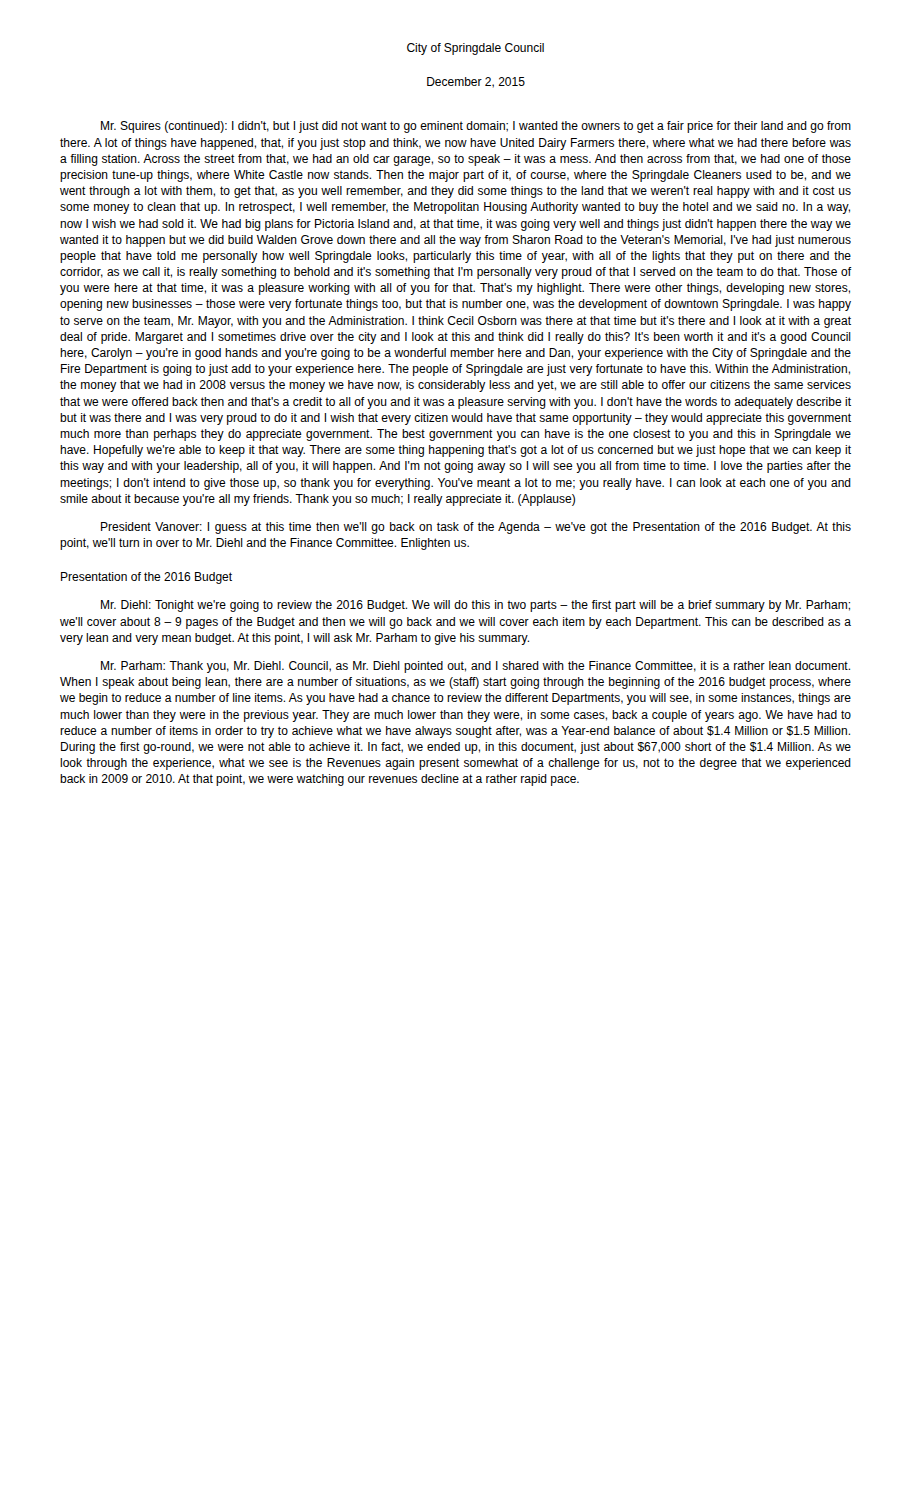City of Springdale Council
December 2, 2015
Mr. Squires (continued): I didn't, but I just did not want to go eminent domain; I wanted the owners to get a fair price for their land and go from there. A lot of things have happened, that, if you just stop and think, we now have United Dairy Farmers there, where what we had there before was a filling station. Across the street from that, we had an old car garage, so to speak – it was a mess. And then across from that, we had one of those precision tune-up things, where White Castle now stands. Then the major part of it, of course, where the Springdale Cleaners used to be, and we went through a lot with them, to get that, as you well remember, and they did some things to the land that we weren't real happy with and it cost us some money to clean that up. In retrospect, I well remember, the Metropolitan Housing Authority wanted to buy the hotel and we said no. In a way, now I wish we had sold it. We had big plans for Pictoria Island and, at that time, it was going very well and things just didn't happen there the way we wanted it to happen but we did build Walden Grove down there and all the way from Sharon Road to the Veteran's Memorial, I've had just numerous people that have told me personally how well Springdale looks, particularly this time of year, with all of the lights that they put on there and the corridor, as we call it, is really something to behold and it's something that I'm personally very proud of that I served on the team to do that. Those of you were here at that time, it was a pleasure working with all of you for that. That's my highlight. There were other things, developing new stores, opening new businesses – those were very fortunate things too, but that is number one, was the development of downtown Springdale. I was happy to serve on the team, Mr. Mayor, with you and the Administration. I think Cecil Osborn was there at that time but it's there and I look at it with a great deal of pride. Margaret and I sometimes drive over the city and I look at this and think did I really do this? It's been worth it and it's a good Council here, Carolyn – you're in good hands and you're going to be a wonderful member here and Dan, your experience with the City of Springdale and the Fire Department is going to just add to your experience here. The people of Springdale are just very fortunate to have this. Within the Administration, the money that we had in 2008 versus the money we have now, is considerably less and yet, we are still able to offer our citizens the same services that we were offered back then and that's a credit to all of you and it was a pleasure serving with you. I don't have the words to adequately describe it but it was there and I was very proud to do it and I wish that every citizen would have that same opportunity – they would appreciate this government much more than perhaps they do appreciate government. The best government you can have is the one closest to you and this in Springdale we have. Hopefully we're able to keep it that way. There are some thing happening that's got a lot of us concerned but we just hope that we can keep it this way and with your leadership, all of you, it will happen. And I'm not going away so I will see you all from time to time. I love the parties after the meetings; I don't intend to give those up, so thank you for everything. You've meant a lot to me; you really have. I can look at each one of you and smile about it because you're all my friends. Thank you so much; I really appreciate it. (Applause)
President Vanover: I guess at this time then we'll go back on task of the Agenda – we've got the Presentation of the 2016 Budget. At this point, we'll turn in over to Mr. Diehl and the Finance Committee. Enlighten us.
Presentation of the 2016 Budget
Mr. Diehl: Tonight we're going to review the 2016 Budget. We will do this in two parts – the first part will be a brief summary by Mr. Parham; we'll cover about 8 – 9 pages of the Budget and then we will go back and we will cover each item by each Department. This can be described as a very lean and very mean budget. At this point, I will ask Mr. Parham to give his summary.
Mr. Parham: Thank you, Mr. Diehl. Council, as Mr. Diehl pointed out, and I shared with the Finance Committee, it is a rather lean document. When I speak about being lean, there are a number of situations, as we (staff) start going through the beginning of the 2016 budget process, where we begin to reduce a number of line items. As you have had a chance to review the different Departments, you will see, in some instances, things are much lower than they were in the previous year. They are much lower than they were, in some cases, back a couple of years ago. We have had to reduce a number of items in order to try to achieve what we have always sought after, was a Year-end balance of about $1.4 Million or $1.5 Million. During the first go-round, we were not able to achieve it. In fact, we ended up, in this document, just about $67,000 short of the $1.4 Million. As we look through the experience, what we see is the Revenues again present somewhat of a challenge for us, not to the degree that we experienced back in 2009 or 2010. At that point, we were watching our revenues decline at a rather rapid pace.